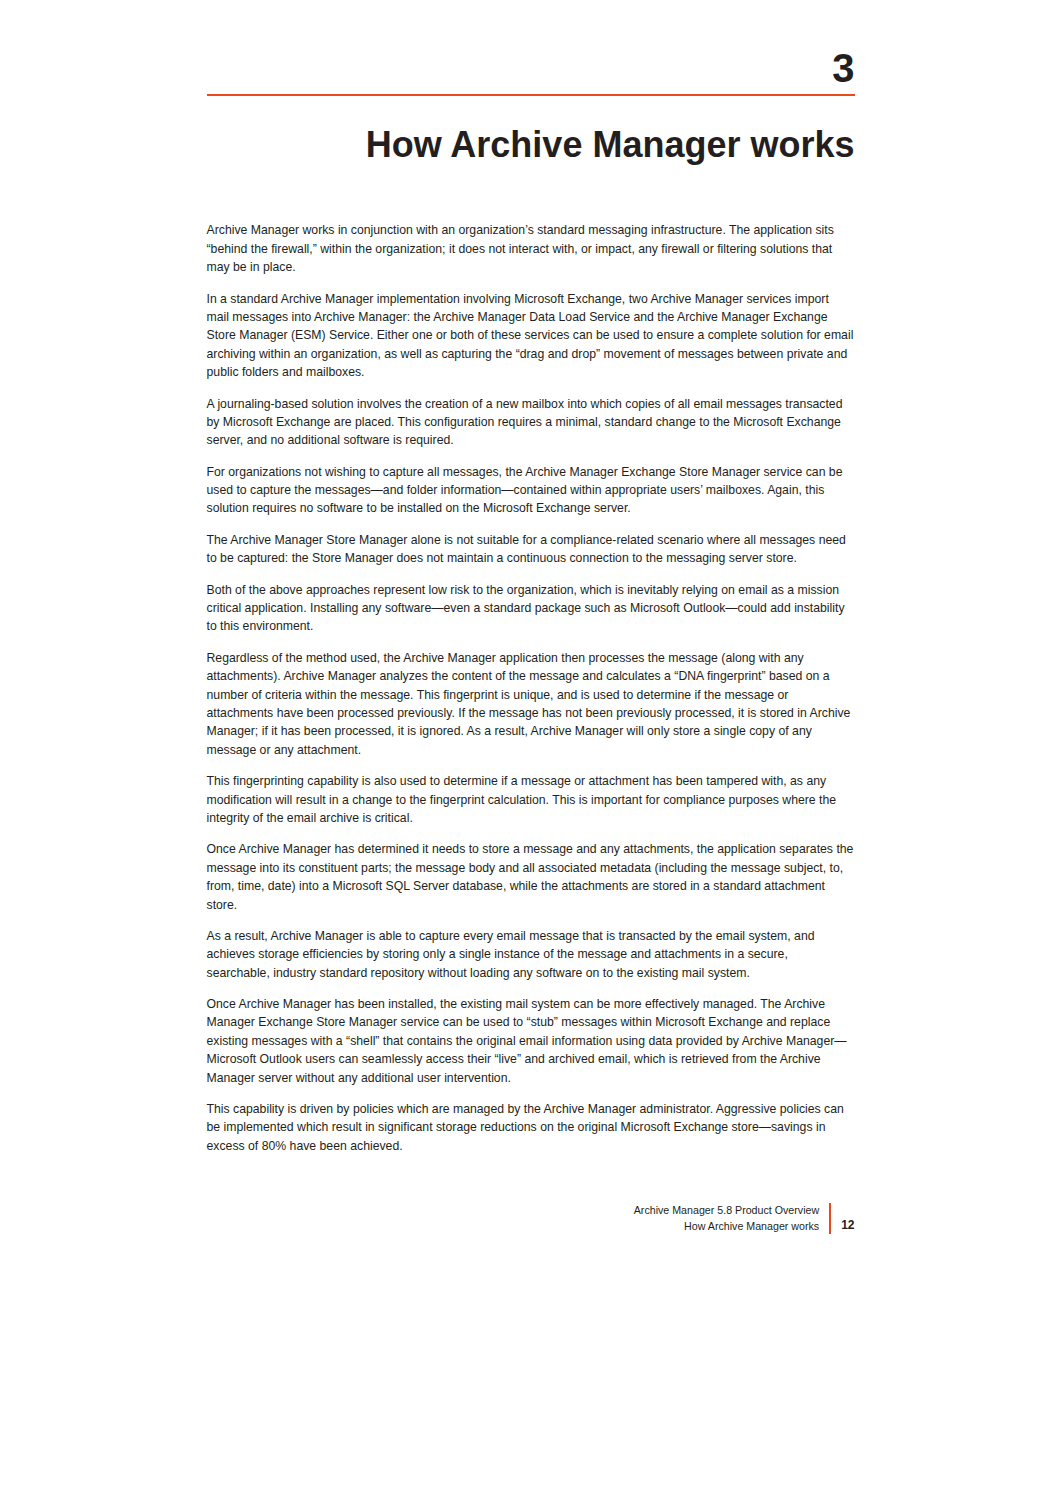3
How Archive Manager works
Archive Manager works in conjunction with an organization’s standard messaging infrastructure. The application sits “behind the firewall,” within the organization; it does not interact with, or impact, any firewall or filtering solutions that may be in place.
In a standard Archive Manager implementation involving Microsoft Exchange, two Archive Manager services import mail messages into Archive Manager: the Archive Manager Data Load Service and the Archive Manager Exchange Store Manager (ESM) Service. Either one or both of these services can be used to ensure a complete solution for email archiving within an organization, as well as capturing the “drag and drop” movement of messages between private and public folders and mailboxes.
A journaling-based solution involves the creation of a new mailbox into which copies of all email messages transacted by Microsoft Exchange are placed. This configuration requires a minimal, standard change to the Microsoft Exchange server, and no additional software is required.
For organizations not wishing to capture all messages, the Archive Manager Exchange Store Manager service can be used to capture the messages—and folder information—contained within appropriate users’ mailboxes. Again, this solution requires no software to be installed on the Microsoft Exchange server.
The Archive Manager Store Manager alone is not suitable for a compliance-related scenario where all messages need to be captured: the Store Manager does not maintain a continuous connection to the messaging server store.
Both of the above approaches represent low risk to the organization, which is inevitably relying on email as a mission critical application. Installing any software—even a standard package such as Microsoft Outlook—could add instability to this environment.
Regardless of the method used, the Archive Manager application then processes the message (along with any attachments). Archive Manager analyzes the content of the message and calculates a “DNA fingerprint” based on a number of criteria within the message. This fingerprint is unique, and is used to determine if the message or attachments have been processed previously. If the message has not been previously processed, it is stored in Archive Manager; if it has been processed, it is ignored. As a result, Archive Manager will only store a single copy of any message or any attachment.
This fingerprinting capability is also used to determine if a message or attachment has been tampered with, as any modification will result in a change to the fingerprint calculation. This is important for compliance purposes where the integrity of the email archive is critical.
Once Archive Manager has determined it needs to store a message and any attachments, the application separates the message into its constituent parts; the message body and all associated metadata (including the message subject, to, from, time, date) into a Microsoft SQL Server database, while the attachments are stored in a standard attachment store.
As a result, Archive Manager is able to capture every email message that is transacted by the email system, and achieves storage efficiencies by storing only a single instance of the message and attachments in a secure, searchable, industry standard repository without loading any software on to the existing mail system.
Once Archive Manager has been installed, the existing mail system can be more effectively managed. The Archive Manager Exchange Store Manager service can be used to “stub” messages within Microsoft Exchange and replace existing messages with a “shell” that contains the original email information using data provided by Archive Manager—Microsoft Outlook users can seamlessly access their “live” and archived email, which is retrieved from the Archive Manager server without any additional user intervention.
This capability is driven by policies which are managed by the Archive Manager administrator. Aggressive policies can be implemented which result in significant storage reductions on the original Microsoft Exchange store—savings in excess of 80% have been achieved.
Archive Manager 5.8 Product Overview
How Archive Manager works
12